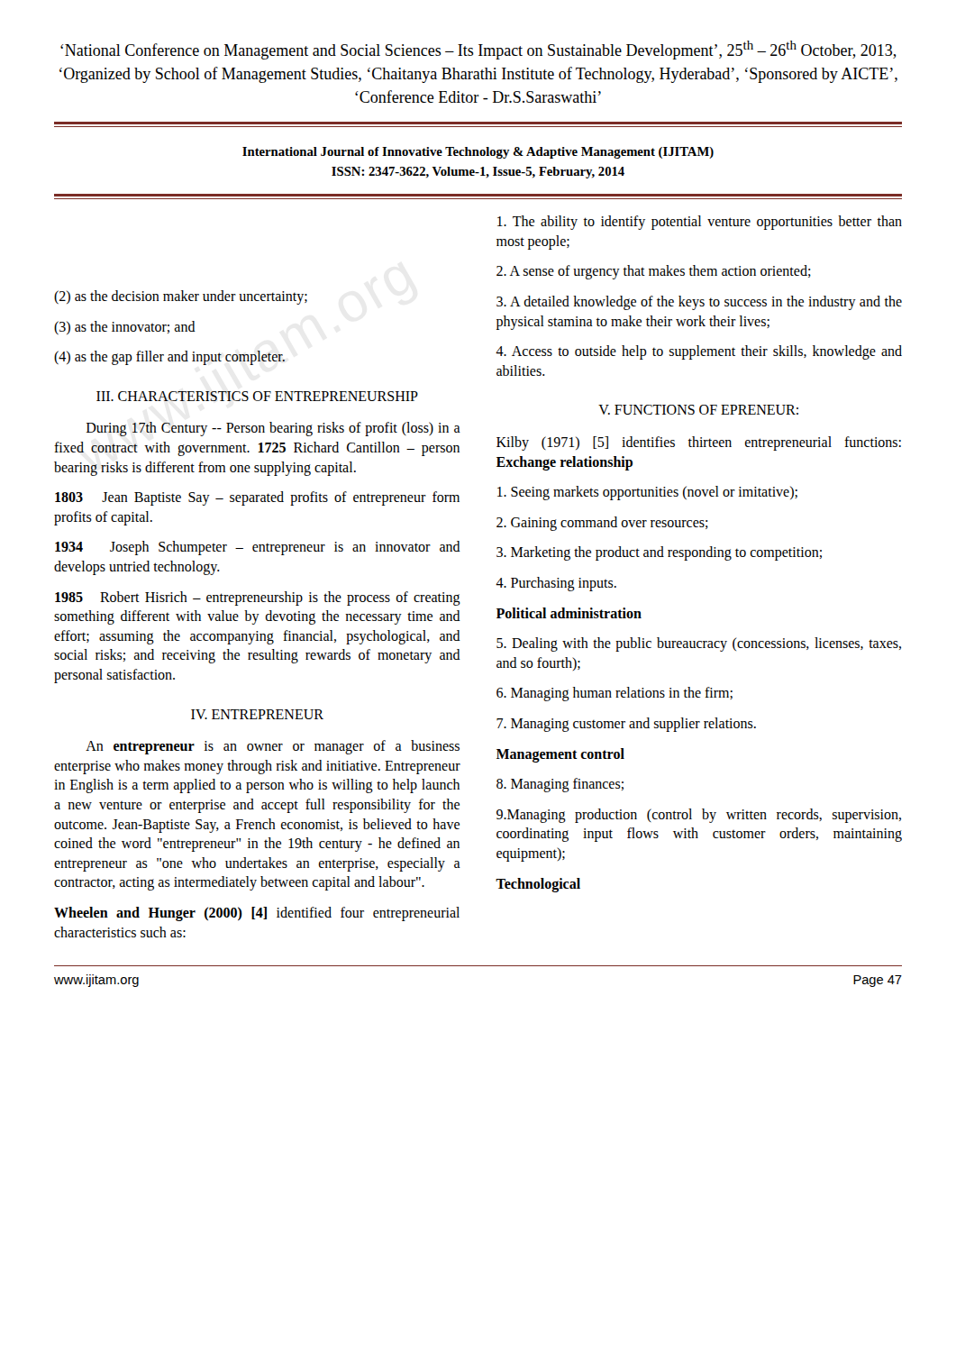‘National Conference on Management and Social Sciences – Its Impact on Sustainable Development’, 25th – 26th October, 2013, ‘Organized by School of Management Studies, ‘Chaitanya Bharathi Institute of Technology, Hyderabad’, ‘Sponsored by AICTE’,
‘Conference Editor - Dr.S.Saraswathi’
International Journal of Innovative Technology & Adaptive Management (IJITAM)
ISSN: 2347-3622, Volume-1, Issue-5, February, 2014
www.ijitam.org
(2) as the decision maker under uncertainty;
(3) as the innovator; and
(4) as the gap filler and input completer.
III. Characteristics of Entrepreneurship
During 17th Century -- Person bearing risks of profit (loss) in a fixed contract with government. 1725 Richard Cantillon – person bearing risks is different from one supplying capital.
1803 Jean Baptiste Say – separated profits of entrepreneur form profits of capital.
1934 Joseph Schumpeter – entrepreneur is an innovator and develops untried technology.
1985 Robert Hisrich – entrepreneurship is the process of creating something different with value by devoting the necessary time and effort; assuming the accompanying financial, psychological, and social risks; and receiving the resulting rewards of monetary and personal satisfaction.
IV. Entrepreneur
An entrepreneur is an owner or manager of a business enterprise who makes money through risk and initiative. Entrepreneur in English is a term applied to a person who is willing to help launch a new venture or enterprise and accept full responsibility for the outcome. Jean-Baptiste Say, a French economist, is believed to have coined the word "entrepreneur" in the 19th century - he defined an entrepreneur as "one who undertakes an enterprise, especially a contractor, acting as intermediately between capital and labour".
Wheelen and Hunger (2000) [4] identified four entrepreneurial characteristics such as:
1. The ability to identify potential venture opportunities better than most people;
2. A sense of urgency that makes them action oriented;
3. A detailed knowledge of the keys to success in the industry and the physical stamina to make their work their lives;
4. Access to outside help to supplement their skills, knowledge and abilities.
V. Functions of Epreneur:
Kilby (1971) [5] identifies thirteen entrepreneurial functions: Exchange relationship
1. Seeing markets opportunities (novel or imitative);
2. Gaining command over resources;
3. Marketing the product and responding to competition;
4. Purchasing inputs.
Political administration
5. Dealing with the public bureaucracy (concessions, licenses, taxes, and so fourth);
6. Managing human relations in the firm;
7. Managing customer and supplier relations.
Management control
8. Managing finances;
9.Managing production (control by written records, supervision, coordinating input flows with customer orders, maintaining equipment);
Technological
www.ijitam.org Page 47